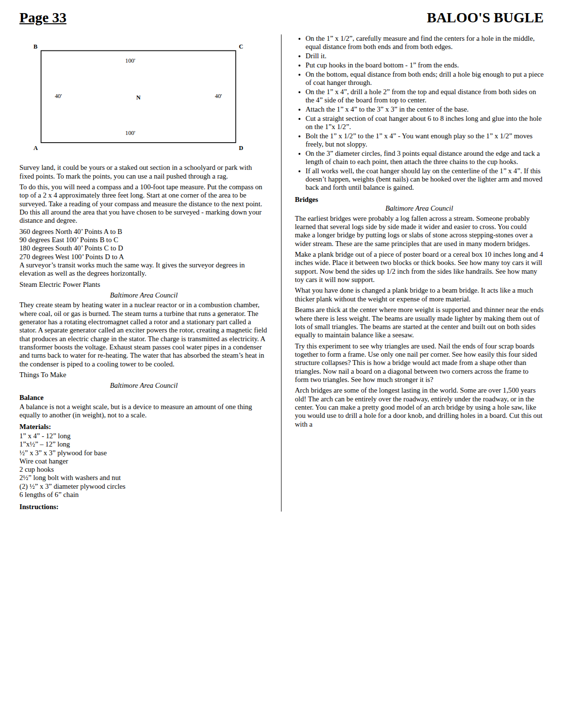Page 33
BALOO'S BUGLE
B C A D 100' 100' 40' 40' N
Survey land, it could be yours or a staked out section in a schoolyard or park with fixed points. To mark the points, you can use a nail pushed through a rag.
To do this, you will need a compass and a 100-foot tape measure. Put the compass on top of a 2 x 4 approximately three feet long. Start at one corner of the area to be surveyed. Take a reading of your compass and measure the distance to the next point. Do this all around the area that you have chosen to be surveyed - marking down your distance and degree.
360 degrees North 40’ Points A to B
90 degrees East 100’ Points B to C
180 degrees South 40’ Points C to D
270 degrees West 100’ Points D to A
A surveyor’s transit works much the same way. It gives the surveyor degrees in elevation as well as the degrees horizontally.
Steam Electric Power Plants
Baltimore Area Council
They create steam by heating water in a nuclear reactor or in a combustion chamber, where coal, oil or gas is burned. The steam turns a turbine that runs a generator. The generator has a rotating electromagnet called a rotor and a stationary part called a stator. A separate generator called an exciter powers the rotor, creating a magnetic field that produces an electric charge in the stator. The charge is transmitted as electricity. A transformer boosts the voltage. Exhaust steam passes cool water pipes in a condenser and turns back to water for re-heating. The water that has absorbed the steam’s heat in the condenser is piped to a cooling tower to be cooled.
Things To Make
Baltimore Area Council
Balance
A balance is not a weight scale, but is a device to measure an amount of one thing equally to another (in weight), not to a scale.
Materials:
1” x 4” - 12” long
1”x½” – 12” long
½” x 3” x 3” plywood for base
Wire coat hanger
2 cup hooks
2½” long bolt with washers and nut
(2) ½” x 3” diameter plywood circles
6 lengths of 6” chain
Instructions:
On the 1” x 1/2”, carefully measure and find the centers for a hole in the middle, equal distance from both ends and from both edges.
Drill it.
Put cup hooks in the board bottom - 1” from the ends.
On the bottom, equal distance from both ends; drill a hole big enough to put a piece of coat hanger through.
On the 1” x 4”, drill a hole 2” from the top and equal distance from both sides on the 4” side of the board from top to center.
Attach the 1” x 4” to the 3” x 3” in the center of the base.
Cut a straight section of coat hanger about 6 to 8 inches long and glue into the hole on the 1”x 1/2”.
Bolt the 1” x 1/2” to the 1” x 4” - You want enough play so the 1” x 1/2” moves freely, but not sloppy.
On the 3” diameter circles, find 3 points equal distance around the edge and tack a length of chain to each point, then attach the three chains to the cup hooks.
If all works well, the coat hanger should lay on the centerline of the 1” x 4”. If this doesn’t happen, weights (bent nails) can be hooked over the lighter arm and moved back and forth until balance is gained.
Bridges
Baltimore Area Council
The earliest bridges were probably a log fallen across a stream. Someone probably learned that several logs side by side made it wider and easier to cross. You could make a longer bridge by putting logs or slabs of stone across stepping-stones over a wider stream. These are the same principles that are used in many modern bridges.
Make a plank bridge out of a piece of poster board or a cereal box 10 inches long and 4 inches wide. Place it between two blocks or thick books. See how many toy cars it will support. Now bend the sides up 1/2 inch from the sides like handrails. See how many toy cars it will now support.
What you have done is changed a plank bridge to a beam bridge. It acts like a much thicker plank without the weight or expense of more material.
Beams are thick at the center where more weight is supported and thinner near the ends where there is less weight. The beams are usually made lighter by making them out of lots of small triangles. The beams are started at the center and built out on both sides equally to maintain balance like a seesaw.
Try this experiment to see why triangles are used. Nail the ends of four scrap boards together to form a frame. Use only one nail per corner. See how easily this four sided structure collapses? This is how a bridge would act made from a shape other than triangles. Now nail a board on a diagonal between two corners across the frame to form two triangles. See how much stronger it is?
Arch bridges are some of the longest lasting in the world. Some are over 1,500 years old! The arch can be entirely over the roadway, entirely under the roadway, or in the center. You can make a pretty good model of an arch bridge by using a hole saw, like you would use to drill a hole for a door knob, and drilling holes in a board. Cut this out with a